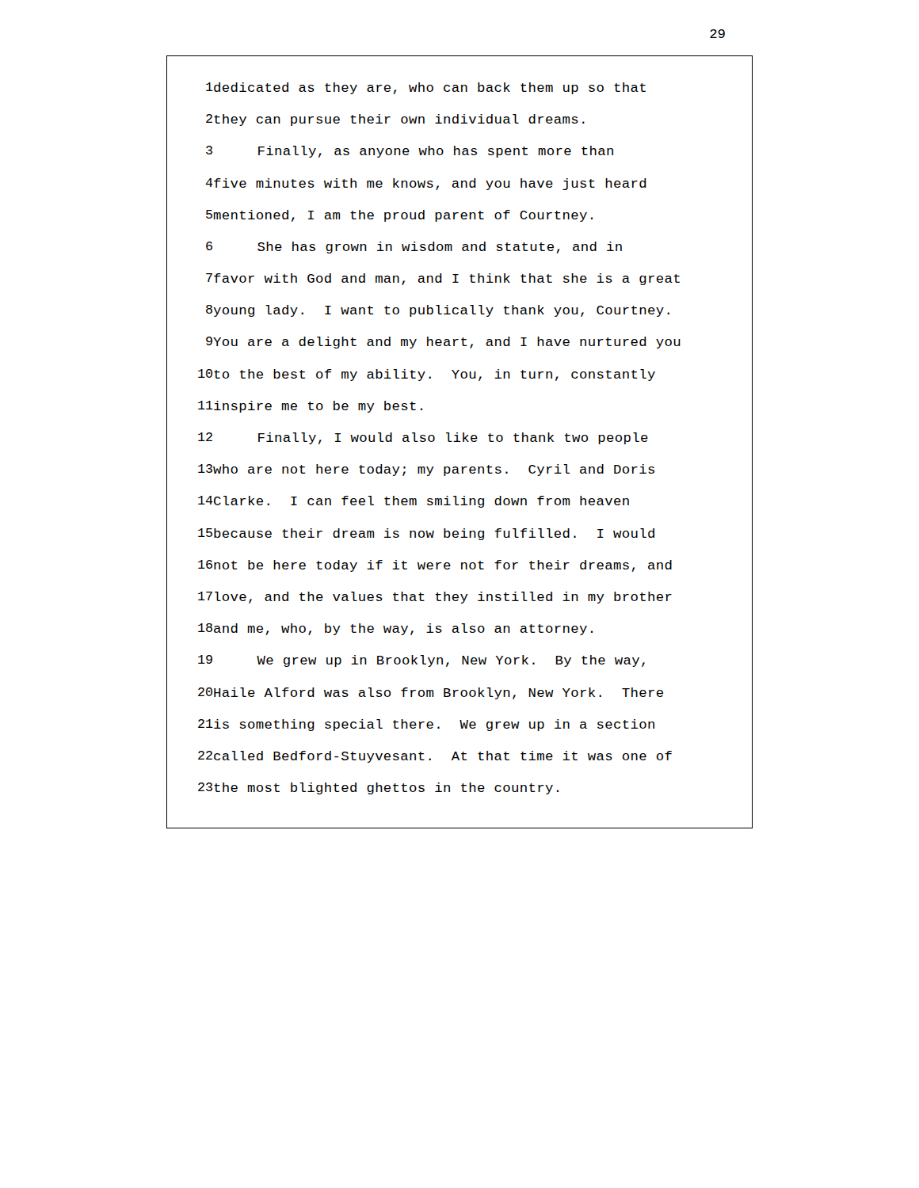29
| 1 | dedicated as they are, who can back them up so that |
| 2 | they can pursue their own individual dreams. |
| 3 | Finally, as anyone who has spent more than |
| 4 | five minutes with me knows, and you have just heard |
| 5 | mentioned, I am the proud parent of Courtney. |
| 6 | She has grown in wisdom and statute, and in |
| 7 | favor with God and man, and I think that she is a great |
| 8 | young lady. I want to publically thank you, Courtney. |
| 9 | You are a delight and my heart, and I have nurtured you |
| 10 | to the best of my ability. You, in turn, constantly |
| 11 | inspire me to be my best. |
| 12 | Finally, I would also like to thank two people |
| 13 | who are not here today; my parents. Cyril and Doris |
| 14 | Clarke. I can feel them smiling down from heaven |
| 15 | because their dream is now being fulfilled. I would |
| 16 | not be here today if it were not for their dreams, and |
| 17 | love, and the values that they instilled in my brother |
| 18 | and me, who, by the way, is also an attorney. |
| 19 | We grew up in Brooklyn, New York. By the way, |
| 20 | Haile Alford was also from Brooklyn, New York. There |
| 21 | is something special there. We grew up in a section |
| 22 | called Bedford-Stuyvesant. At that time it was one of |
| 23 | the most blighted ghettos in the country. |